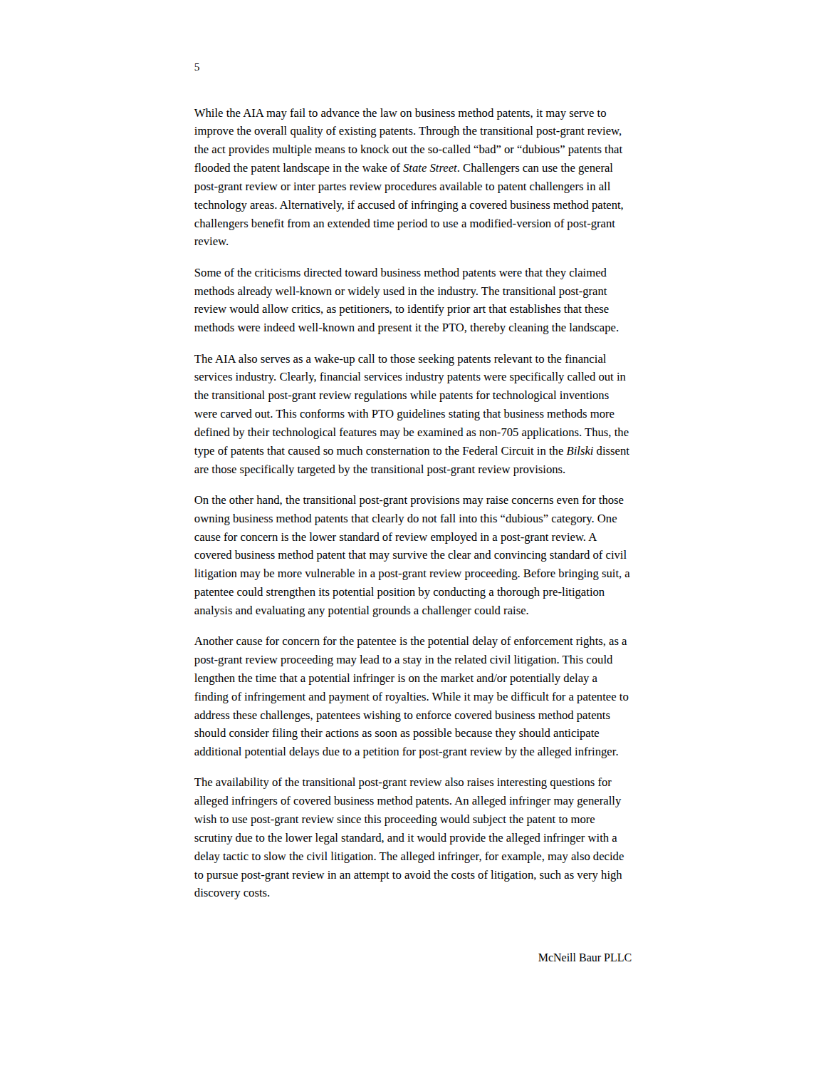5
While the AIA may fail to advance the law on business method patents, it may serve to improve the overall quality of existing patents. Through the transitional post-grant review, the act provides multiple means to knock out the so-called “bad” or “dubious” patents that flooded the patent landscape in the wake of State Street. Challengers can use the general post-grant review or inter partes review procedures available to patent challengers in all technology areas. Alternatively, if accused of infringing a covered business method patent, challengers benefit from an extended time period to use a modified-version of post-grant review.
Some of the criticisms directed toward business method patents were that they claimed methods already well-known or widely used in the industry. The transitional post-grant review would allow critics, as petitioners, to identify prior art that establishes that these methods were indeed well-known and present it the PTO, thereby cleaning the landscape.
The AIA also serves as a wake-up call to those seeking patents relevant to the financial services industry. Clearly, financial services industry patents were specifically called out in the transitional post-grant review regulations while patents for technological inventions were carved out. This conforms with PTO guidelines stating that business methods more defined by their technological features may be examined as non-705 applications. Thus, the type of patents that caused so much consternation to the Federal Circuit in the Bilski dissent are those specifically targeted by the transitional post-grant review provisions.
On the other hand, the transitional post-grant provisions may raise concerns even for those owning business method patents that clearly do not fall into this “dubious” category. One cause for concern is the lower standard of review employed in a post-grant review. A covered business method patent that may survive the clear and convincing standard of civil litigation may be more vulnerable in a post-grant review proceeding. Before bringing suit, a patentee could strengthen its potential position by conducting a thorough pre-litigation analysis and evaluating any potential grounds a challenger could raise.
Another cause for concern for the patentee is the potential delay of enforcement rights, as a post-grant review proceeding may lead to a stay in the related civil litigation. This could lengthen the time that a potential infringer is on the market and/or potentially delay a finding of infringement and payment of royalties. While it may be difficult for a patentee to address these challenges, patentees wishing to enforce covered business method patents should consider filing their actions as soon as possible because they should anticipate additional potential delays due to a petition for post-grant review by the alleged infringer.
The availability of the transitional post-grant review also raises interesting questions for alleged infringers of covered business method patents. An alleged infringer may generally wish to use post-grant review since this proceeding would subject the patent to more scrutiny due to the lower legal standard, and it would provide the alleged infringer with a delay tactic to slow the civil litigation. The alleged infringer, for example, may also decide to pursue post-grant review in an attempt to avoid the costs of litigation, such as very high discovery costs.
McNeill Baur PLLC